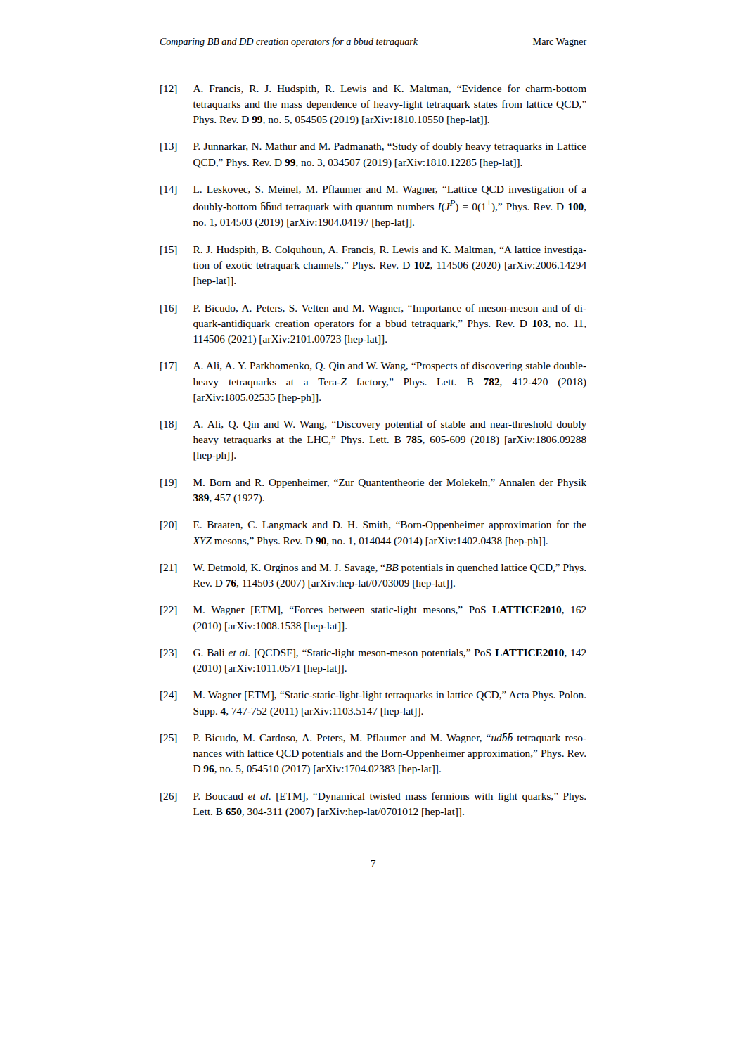Comparing BB and DD creation operators for a b̄b̄ud tetraquark
Marc Wagner
[12] A. Francis, R. J. Hudspith, R. Lewis and K. Maltman, “Evidence for charm-bottom tetraquarks and the mass dependence of heavy-light tetraquark states from lattice QCD,” Phys. Rev. D 99, no. 5, 054505 (2019) [arXiv:1810.10550 [hep-lat]].
[13] P. Junnarkar, N. Mathur and M. Padmanath, “Study of doubly heavy tetraquarks in Lattice QCD,” Phys. Rev. D 99, no. 3, 034507 (2019) [arXiv:1810.12285 [hep-lat]].
[14] L. Leskovec, S. Meinel, M. Pflaumer and M. Wagner, “Lattice QCD investigation of a doubly-bottom b̄b̄ud tetraquark with quantum numbers I(JP) = 0(1+),” Phys. Rev. D 100, no. 1, 014503 (2019) [arXiv:1904.04197 [hep-lat]].
[15] R. J. Hudspith, B. Colquhoun, A. Francis, R. Lewis and K. Maltman, “A lattice investigation of exotic tetraquark channels,” Phys. Rev. D 102, 114506 (2020) [arXiv:2006.14294 [hep-lat]].
[16] P. Bicudo, A. Peters, S. Velten and M. Wagner, “Importance of meson-meson and of diquark-antidiquark creation operators for a b̄b̄ud tetraquark,” Phys. Rev. D 103, no. 11, 114506 (2021) [arXiv:2101.00723 [hep-lat]].
[17] A. Ali, A. Y. Parkhomenko, Q. Qin and W. Wang, “Prospects of discovering stable double-heavy tetraquarks at a Tera-Z factory,” Phys. Lett. B 782, 412-420 (2018) [arXiv:1805.02535 [hep-ph]].
[18] A. Ali, Q. Qin and W. Wang, “Discovery potential of stable and near-threshold doubly heavy tetraquarks at the LHC,” Phys. Lett. B 785, 605-609 (2018) [arXiv:1806.09288 [hep-ph]].
[19] M. Born and R. Oppenheimer, “Zur Quantentheorie der Molekeln,” Annalen der Physik 389, 457 (1927).
[20] E. Braaten, C. Langmack and D. H. Smith, “Born-Oppenheimer approximation for the XYZ mesons,” Phys. Rev. D 90, no. 1, 014044 (2014) [arXiv:1402.0438 [hep-ph]].
[21] W. Detmold, K. Orginos and M. J. Savage, “BB potentials in quenched lattice QCD,” Phys. Rev. D 76, 114503 (2007) [arXiv:hep-lat/0703009 [hep-lat]].
[22] M. Wagner [ETM], “Forces between static-light mesons,” PoS LATTICE2010, 162 (2010) [arXiv:1008.1538 [hep-lat]].
[23] G. Bali et al. [QCDSF], “Static-light meson-meson potentials,” PoS LATTICE2010, 142 (2010) [arXiv:1011.0571 [hep-lat]].
[24] M. Wagner [ETM], “Static-static-light-light tetraquarks in lattice QCD,” Acta Phys. Polon. Supp. 4, 747-752 (2011) [arXiv:1103.5147 [hep-lat]].
[25] P. Bicudo, M. Cardoso, A. Peters, M. Pflaumer and M. Wagner, “udb̄b̄ tetraquark resonances with lattice QCD potentials and the Born-Oppenheimer approximation,” Phys. Rev. D 96, no. 5, 054510 (2017) [arXiv:1704.02383 [hep-lat]].
[26] P. Boucaud et al. [ETM], “Dynamical twisted mass fermions with light quarks,” Phys. Lett. B 650, 304-311 (2007) [arXiv:hep-lat/0701012 [hep-lat]].
7